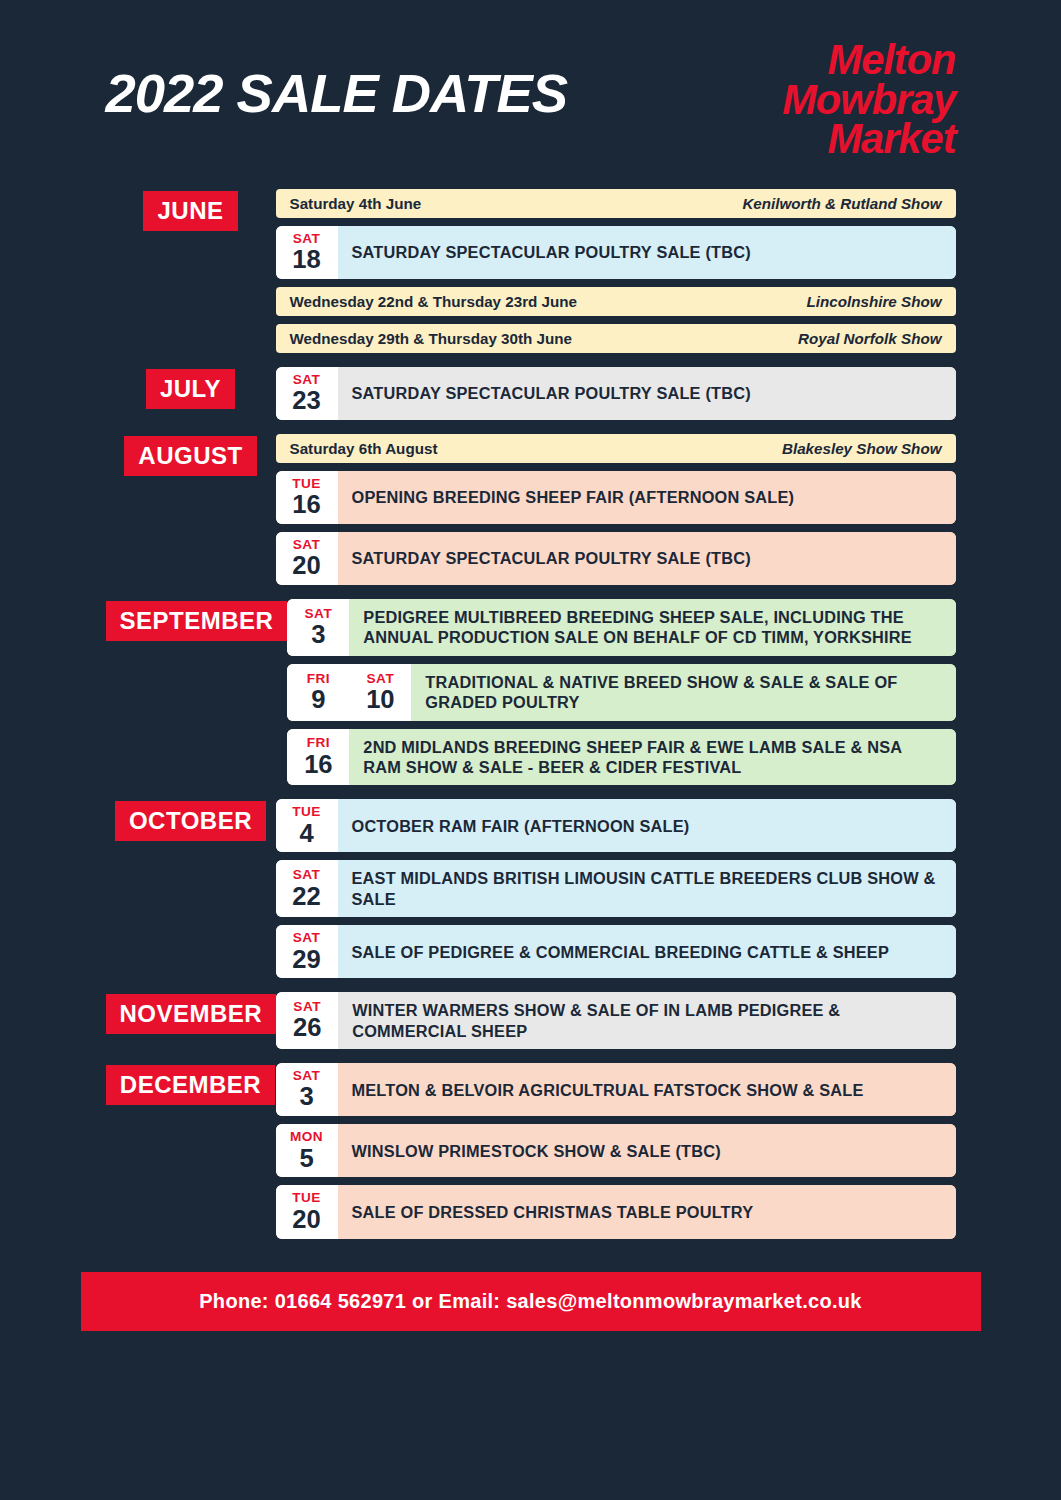2022 SALE DATES
Melton
Mowbray
Market
JUNE
Saturday 4th June Kenilworth & Rutland Show
SAT
18
SATURDAY SPECTACULAR POULTRY SALE (TBC)
Wednesday 22nd & Thursday 23rd June Lincolnshire Show
Wednesday 29th & Thursday 30th June Royal Norfolk Show
JULY
SAT
23
SATURDAY SPECTACULAR POULTRY SALE (TBC)
AUGUST
Saturday 6th August Blakesley Show Show
TUE
16
OPENING BREEDING SHEEP FAIR (AFTERNOON SALE)
SAT
20
SATURDAY SPECTACULAR POULTRY SALE (TBC)
SEPTEMBER
SAT
3
PEDIGREE MULTIBREED BREEDING SHEEP SALE, INCLUDING THE ANNUAL PRODUCTION SALE ON BEHALF OF CD TIMM, YORKSHIRE
FRI
9
SAT
10
TRADITIONAL & NATIVE BREED SHOW & SALE & SALE OF GRADED POULTRY
FRI
16
2ND MIDLANDS BREEDING SHEEP FAIR & EWE LAMB SALE & NSA RAM SHOW & SALE - BEER & CIDER FESTIVAL
OCTOBER
TUE
4
OCTOBER RAM FAIR (AFTERNOON SALE)
SAT
22
EAST MIDLANDS BRITISH LIMOUSIN CATTLE BREEDERS CLUB SHOW & SALE
SAT
29
SALE OF PEDIGREE & COMMERCIAL BREEDING CATTLE & SHEEP
NOVEMBER
SAT
26
WINTER WARMERS SHOW & SALE OF IN LAMB PEDIGREE & COMMERCIAL SHEEP
DECEMBER
SAT
3
MELTON & BELVOIR AGRICULTRUAL FATSTOCK SHOW & SALE
MON
5
WINSLOW PRIMESTOCK SHOW & SALE (TBC)
TUE
20
SALE OF DRESSED CHRISTMAS TABLE POULTRY
Phone: 01664 562971 or Email: sales@meltonmowbraymarket.co.uk